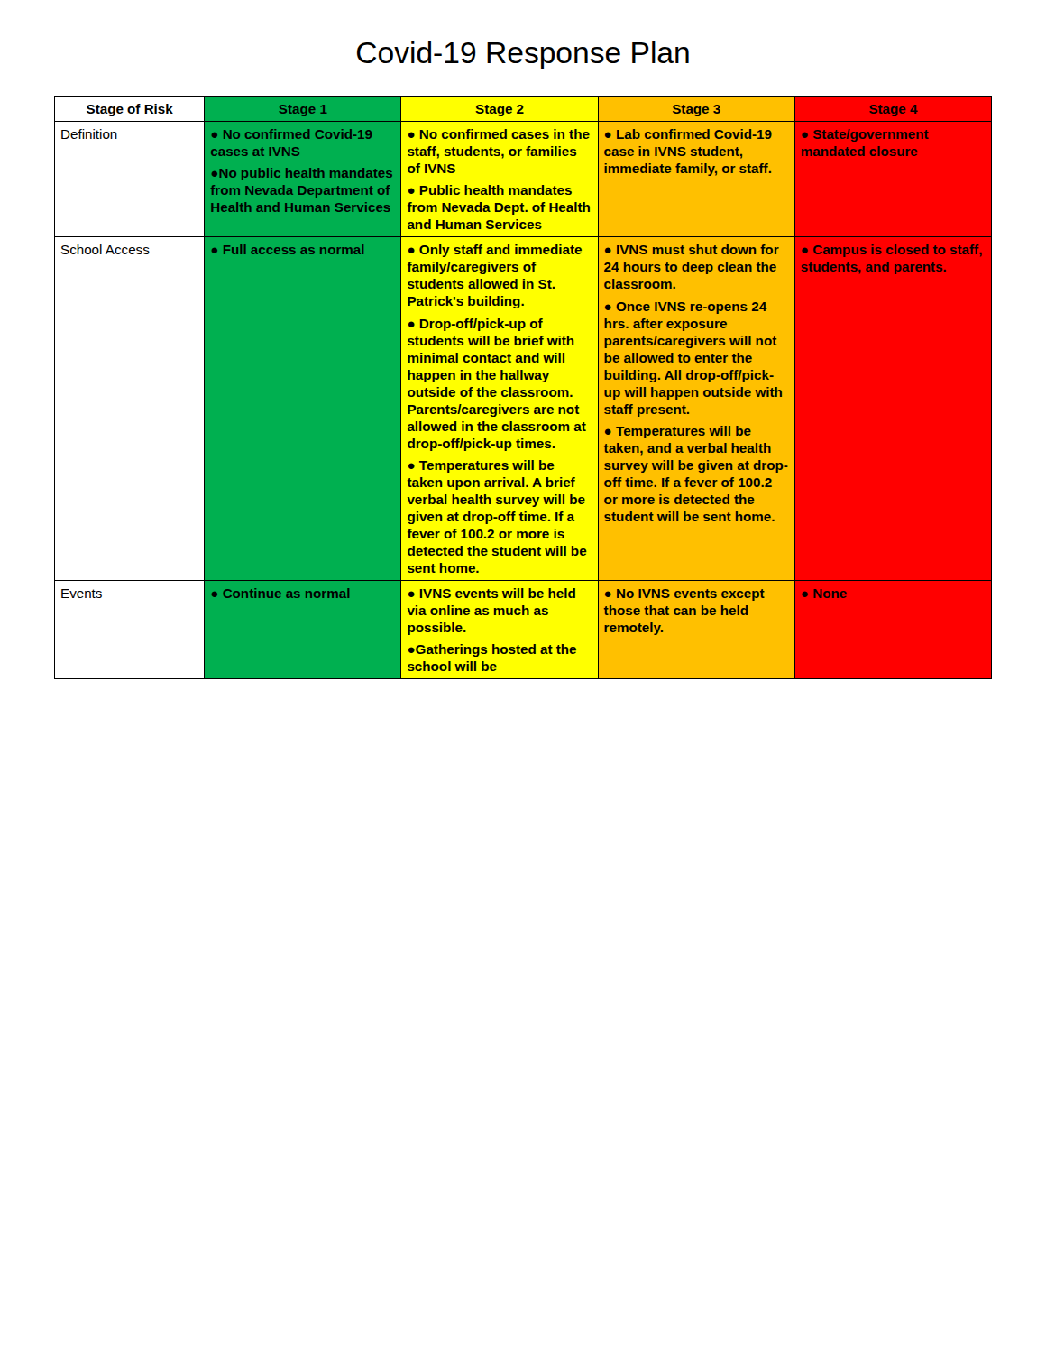Covid-19 Response Plan
| Stage of Risk | Stage 1 | Stage 2 | Stage 3 | Stage 4 |
| --- | --- | --- | --- | --- |
| Definition | ● No confirmed Covid-19 cases at IVNS ●No public health mandates from Nevada Department of Health and Human Services | ● No confirmed cases in the staff, students, or families of IVNS ● Public health mandates from Nevada Dept. of Health and Human Services | ● Lab confirmed Covid-19 case in IVNS student, immediate family, or staff. | ● State/government mandated closure |
| School Access | ● Full access as normal | ● Only staff and immediate family/caregivers of students allowed in St. Patrick's building. ● Drop-off/pick-up of students will be brief with minimal contact and will happen in the hallway outside of the classroom. Parents/caregivers are not allowed in the classroom at drop-off/pick-up times. ● Temperatures will be taken upon arrival. A brief verbal health survey will be given at drop-off time. If a fever of 100.2 or more is detected the student will be sent home. | ● IVNS must shut down for 24 hours to deep clean the classroom. ● Once IVNS re-opens 24 hrs. after exposure parents/caregivers will not be allowed to enter the building. All drop-off/pick-up will happen outside with staff present. ● Temperatures will be taken, and a verbal health survey will be given at drop-off time. If a fever of 100.2 or more is detected the student will be sent home. | ● Campus is closed to staff, students, and parents. |
| Events | ● Continue as normal | ● IVNS events will be held via online as much as possible. ●Gatherings hosted at the school will be | ● No IVNS events except those that can be held remotely. | ● None |